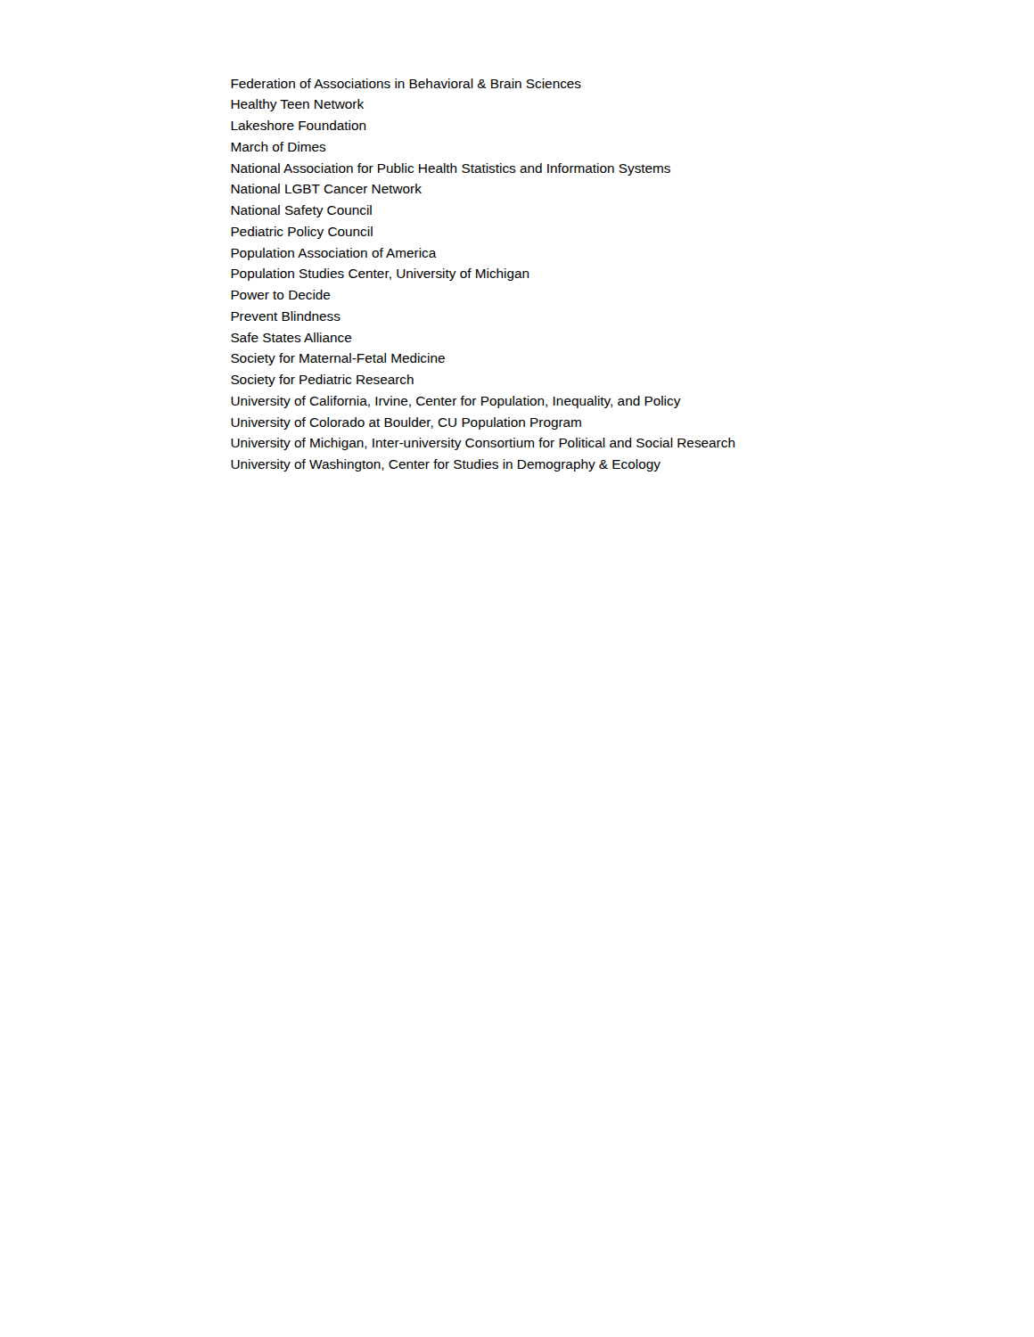Federation of Associations in Behavioral & Brain Sciences
Healthy Teen Network
Lakeshore Foundation
March of Dimes
National Association for Public Health Statistics and Information Systems
National LGBT Cancer Network
National Safety Council
Pediatric Policy Council
Population Association of America
Population Studies Center, University of Michigan
Power to Decide
Prevent Blindness
Safe States Alliance
Society for Maternal-Fetal Medicine
Society for Pediatric Research
University of California, Irvine, Center for Population, Inequality, and Policy
University of Colorado at Boulder, CU Population Program
University of Michigan, Inter-university Consortium for Political and Social Research
University of Washington, Center for Studies in Demography & Ecology